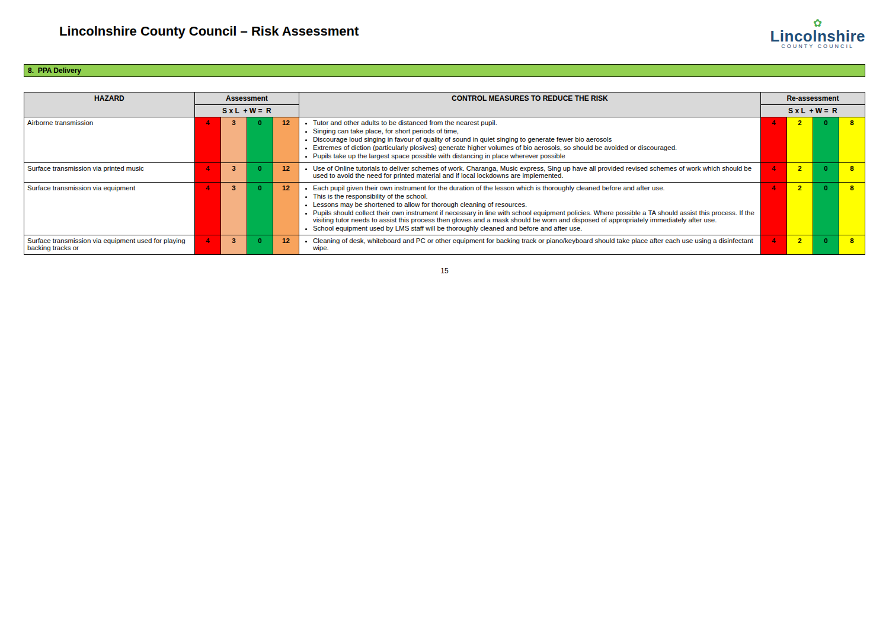Lincolnshire County Council – Risk Assessment
✿
Lincolnshire
COUNTY COUNCIL
8. PPA Delivery
| HAZARD | Assessment | CONTROL MEASURES TO REDUCE THE RISK | Re-assessment |
| --- | --- | --- | --- |
| S x L + W = R | S x L + W = R |
| Airborne transmission | 4 | 3 | 0 | 12 | Tutor and other adults to be distanced from the nearest pupil. Singing can take place, for short periods of time, Discourage loud singing in favour of quality of sound in quiet singing to generate fewer bio aerosols Extremes of diction (particularly plosives) generate higher volumes of bio aerosols, so should be avoided or discouraged. Pupils take up the largest space possible with distancing in place wherever possible | 4 | 2 | 0 | 8 |
| Surface transmission via printed music | 4 | 3 | 0 | 12 | Use of Online tutorials to deliver schemes of work. Charanga, Music express, Sing up have all provided revised schemes of work which should be used to avoid the need for printed material and if local lockdowns are implemented. | 4 | 2 | 0 | 8 |
| Surface transmission via equipment | 4 | 3 | 0 | 12 | Each pupil given their own instrument for the duration of the lesson which is thoroughly cleaned before and after use. This is the responsibility of the school. Lessons may be shortened to allow for thorough cleaning of resources. Pupils should collect their own instrument if necessary in line with school equipment policies. Where possible a TA should assist this process. If the visiting tutor needs to assist this process then gloves and a mask should be worn and disposed of appropriately immediately after use. School equipment used by LMS staff will be thoroughly cleaned and before and after use. | 4 | 2 | 0 | 8 |
| Surface transmission via equipment used for playing backing tracks or | 4 | 3 | 0 | 12 | Cleaning of desk, whiteboard and PC or other equipment for backing track or piano/keyboard should take place after each use using a disinfectant wipe. | 4 | 2 | 0 | 8 |
15